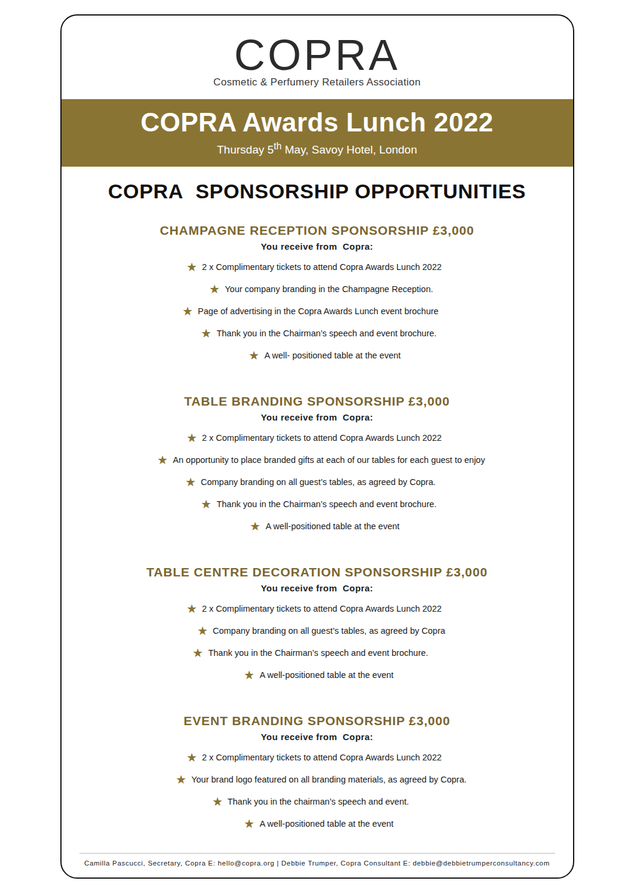COPRA
Cosmetic & Perfumery Retailers Association
COPRA Awards Lunch 2022
Thursday 5th May, Savoy Hotel, London
COPRA SPONSORSHIP OPPORTUNITIES
CHAMPAGNE RECEPTION SPONSORSHIP £3,000
You receive from Copra:
2 x Complimentary tickets to attend Copra Awards Lunch 2022
Your company branding in the Champagne Reception.
Page of advertising in the Copra Awards Lunch event brochure
Thank you in the Chairman’s speech and event brochure.
A well- positioned table at the event
TABLE BRANDING SPONSORSHIP £3,000
You receive from Copra:
2 x Complimentary tickets to attend Copra Awards Lunch 2022
An opportunity to place branded gifts at each of our tables for each guest to enjoy
Company branding on all guest’s tables, as agreed by Copra.
Thank you in the Chairman’s speech and event brochure.
A well-positioned table at the event
TABLE CENTRE DECORATION SPONSORSHIP £3,000
You receive from Copra:
2 x Complimentary tickets to attend Copra Awards Lunch 2022
Company branding on all guest’s tables, as agreed by Copra
Thank you in the Chairman’s speech and event brochure.
A well-positioned table at the event
EVENT BRANDING SPONSORSHIP £3,000
You receive from Copra:
2 x Complimentary tickets to attend Copra Awards Lunch 2022
Your brand logo featured on all branding materials, as agreed by Copra.
Thank you in the chairman’s speech and event.
A well-positioned table at the event
Camilla Pascucci, Secretary, Copra E: hello@copra.org | Debbie Trumper, Copra Consultant E: debbie@debbietrumperconsultancy.com